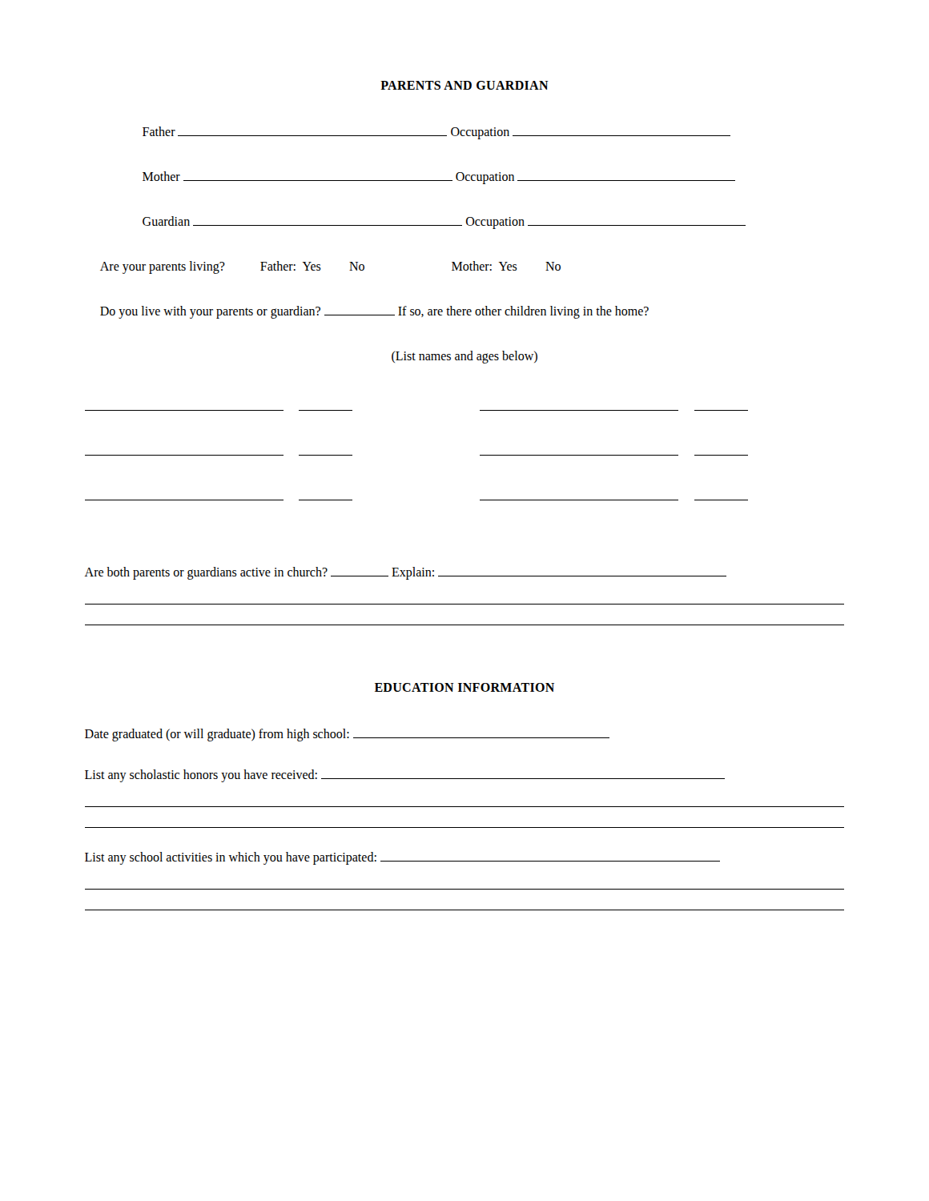PARENTS AND GUARDIAN
Father Occupation
Mother Occupation
Guardian Occupation
Are your parents living? Father: Yes No Mother: Yes No
Do you live with your parents or guardian? If so, are there other children living in the home?
(List names and ages below)
Are both parents or guardians active in church? Explain:
EDUCATION INFORMATION
Date graduated (or will graduate) from high school:
List any scholastic honors you have received:
List any school activities in which you have participated: